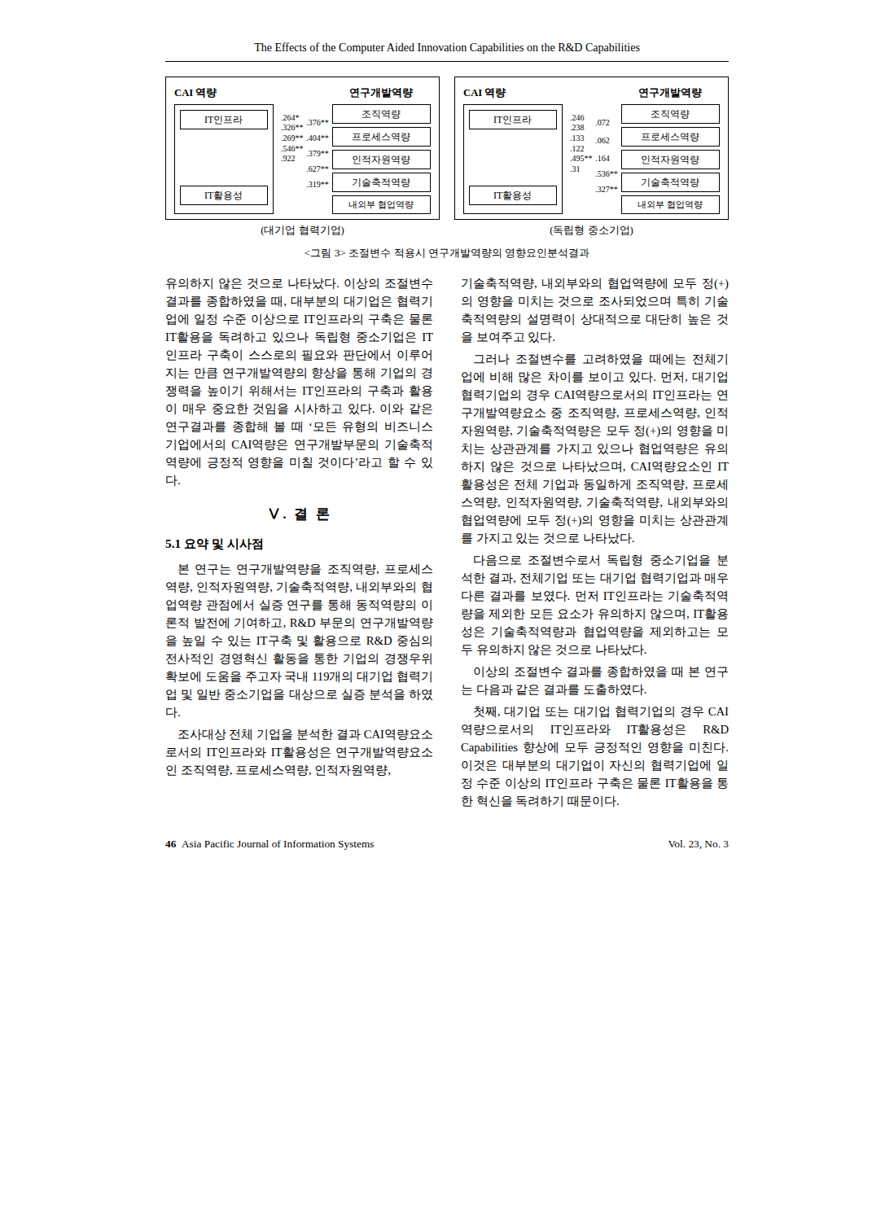The Effects of the Computer Aided Innovation Capabilities on the R&D Capabilities
CAI 역량
IT인프라
IT활용성
.264* .326** .269** .546** .922 .376** .404** .379** .627** .319**
연구개발역량
조직역량
프로세스역량
인적자원역량
기술축적역량
내외부 협업역량
CAI 역량
IT인프라
IT활용성
.246 .238 .133 .122 .495** .31 .072 .062 .164 .536** .327**
연구개발역량
조직역량
프로세스역량
인적자원역량
기술축적역량
내외부 협업역량
(대기업 협력기업)
(독립형 중소기업)
<그림 3> 조절변수 적용시 연구개발역량의 영향요인분석결과
유의하지 않은 것으로 나타났다. 이상의 조절변수 결과를 종합하였을 때, 대부분의 대기업은 협력기업에 일정 수준 이상으로 IT인프라의 구축은 물론 IT활용을 독려하고 있으나 독립형 중소기업은 IT인프라 구축이 스스로의 필요와 판단에서 이루어지는 만큼 연구개발역량의 향상을 통해 기업의 경쟁력을 높이기 위해서는 IT인프라의 구축과 활용이 매우 중요한 것임을 시사하고 있다. 이와 같은 연구결과를 종합해 볼 때 ‘모든 유형의 비즈니스 기업에서의 CAI역량은 연구개발부문의 기술축적역량에 긍정적 영향을 미칠 것이다’라고 할 수 있다.
Ⅴ. 결 론
5.1 요약 및 시사점
본 연구는 연구개발역량을 조직역량, 프로세스역량, 인적자원역량, 기술축적역량, 내외부와의 협업역량 관점에서 실증 연구를 통해 동적역량의 이론적 발전에 기여하고, R&D 부문의 연구개발역량을 높일 수 있는 IT구축 및 활용으로 R&D 중심의 전사적인 경영혁신 활동을 통한 기업의 경쟁우위 확보에 도움을 주고자 국내 119개의 대기업 협력기업 및 일반 중소기업을 대상으로 실증 분석을 하였다.
조사대상 전체 기업을 분석한 결과 CAI역량요소로서의 IT인프라와 IT활용성은 연구개발역량요소인 조직역량, 프로세스역량, 인적자원역량,
기술축적역량, 내외부와의 협업역량에 모두 정(+)의 영향을 미치는 것으로 조사되었으며 특히 기술축적역량의 설명력이 상대적으로 대단히 높은 것을 보여주고 있다.
그러나 조절변수를 고려하였을 때에는 전체기업에 비해 많은 차이를 보이고 있다. 먼저, 대기업 협력기업의 경우 CAI역량으로서의 IT인프라는 연구개발역량요소 중 조직역량, 프로세스역량, 인적자원역량, 기술축적역량은 모두 정(+)의 영향을 미치는 상관관계를 가지고 있으나 협업역량은 유의하지 않은 것으로 나타났으며, CAI역량요소인 IT활용성은 전체 기업과 동일하게 조직역량, 프로세스역량, 인적자원역량, 기술축적역량, 내외부와의 협업역량에 모두 정(+)의 영향을 미치는 상관관계를 가지고 있는 것으로 나타났다.
다음으로 조절변수로서 독립형 중소기업을 분석한 결과, 전체기업 또는 대기업 협력기업과 매우 다른 결과를 보였다. 먼저 IT인프라는 기술축적역량을 제외한 모든 요소가 유의하지 않으며, IT활용성은 기술축적역량과 협업역량을 제외하고는 모두 유의하지 않은 것으로 나타났다.
이상의 조절변수 결과를 종합하였을 때 본 연구는 다음과 같은 결과를 도출하였다.
첫째, 대기업 또는 대기업 협력기업의 경우 CAI역량으로서의 IT인프라와 IT활용성은 R&D Capabilities 향상에 모두 긍정적인 영향을 미친다. 이것은 대부분의 대기업이 자신의 협력기업에 일정 수준 이상의 IT인프라 구축은 물론 IT활용을 통한 혁신을 독려하기 때문이다.
46 Asia Pacific Journal of Information Systems
Vol. 23, No. 3